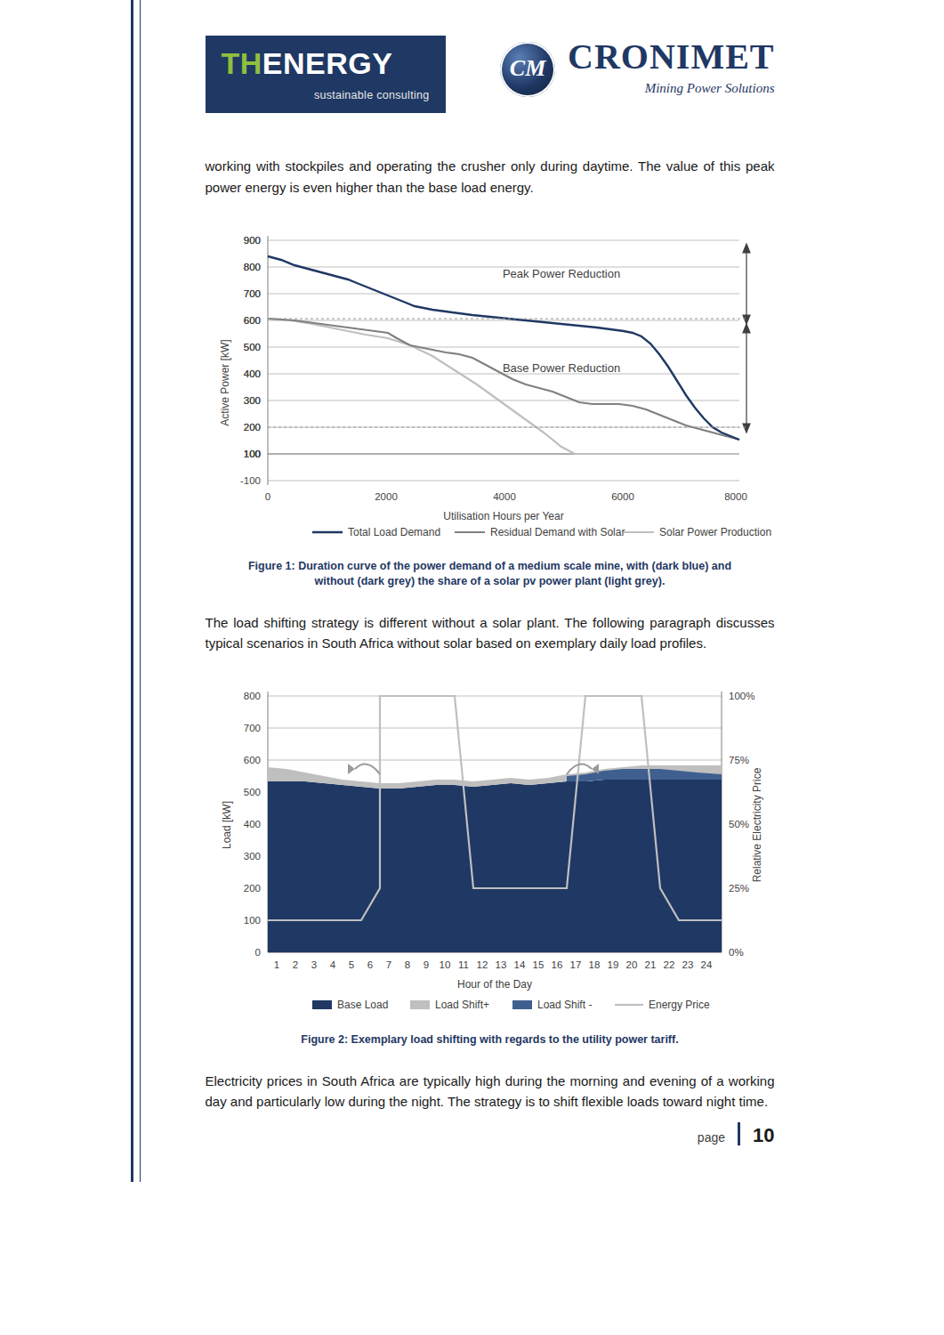THENERGY
sustainable consulting
CM
CRONIMET
Mining Power Solutions
working with stockpiles and operating the crusher only during daytime. The value of this peak power energy is even higher than the base load energy.
900 800 700 600 500 400 300 200 100 100 -100 0 900 800 700 600 500 400 300 200 100 Active Power [kW] 0 2000 4000 6000 8000 Utilisation Hours per Year Peak Power Reduction Base Power Reduction Total Load Demand Residual Demand with Solar Solar Power Production
Figure 1: Duration curve of the power demand of a medium scale mine, with (dark blue) and without (dark grey) the share of a solar pv power plant (light grey).
The load shifting strategy is different without a solar plant. The following paragraph discusses typical scenarios in South Africa without solar based on exemplary daily load profiles.
800 700 600 500 400 300 200 100 0 Load [kW] 100% 75% 50% 25% 0% Relative Electricity Price 1 2 3 4 5 6 7 8 9 10 11 12 13 14 15 16 17 18 19 20 21 22 23 24 Hour of the Day Base Load Load Shift+ Load Shift - Energy Price
Figure 2: Exemplary load shifting with regards to the utility power tariff.
Electricity prices in South Africa are typically high during the morning and evening of a working day and particularly low during the night. The strategy is to shift flexible loads toward night time.
page 10